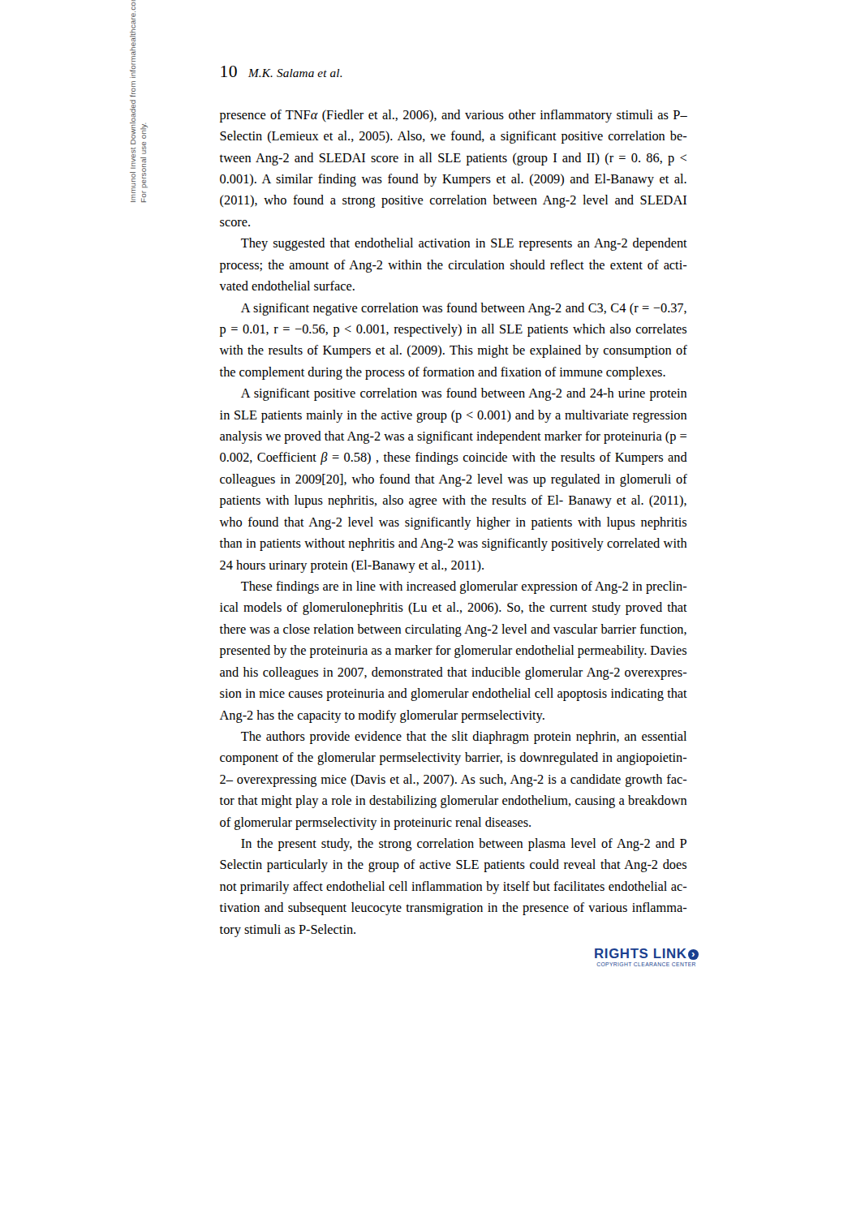Immunol Invest Downloaded from informahealthcare.com by 41.232.148.245 on 09/18/12 For personal use only.
10 M.K. Salama et al.
presence of TNFα (Fiedler et al., 2006), and various other inflammatory stimuli as P–Selectin (Lemieux et al., 2005). Also, we found, a significant positive correlation between Ang-2 and SLEDAI score in all SLE patients (group I and II) (r = 0. 86, p < 0.001). A similar finding was found by Kumpers et al. (2009) and El-Banawy et al. (2011), who found a strong positive correlation between Ang-2 level and SLEDAI score.
They suggested that endothelial activation in SLE represents an Ang-2 dependent process; the amount of Ang-2 within the circulation should reflect the extent of activated endothelial surface.
A significant negative correlation was found between Ang-2 and C3, C4 (r = −0.37, p = 0.01, r = −0.56, p < 0.001, respectively) in all SLE patients which also correlates with the results of Kumpers et al. (2009). This might be explained by consumption of the complement during the process of formation and fixation of immune complexes.
A significant positive correlation was found between Ang-2 and 24-h urine protein in SLE patients mainly in the active group (p < 0.001) and by a multivariate regression analysis we proved that Ang-2 was a significant independent marker for proteinuria (p = 0.002, Coefficient β = 0.58) , these findings coincide with the results of Kumpers and colleagues in 2009[20], who found that Ang-2 level was up regulated in glomeruli of patients with lupus nephritis, also agree with the results of El- Banawy et al. (2011), who found that Ang-2 level was significantly higher in patients with lupus nephritis than in patients without nephritis and Ang-2 was significantly positively correlated with 24 hours urinary protein (El-Banawy et al., 2011).
These findings are in line with increased glomerular expression of Ang-2 in preclinical models of glomerulonephritis (Lu et al., 2006). So, the current study proved that there was a close relation between circulating Ang-2 level and vascular barrier function, presented by the proteinuria as a marker for glomerular endothelial permeability. Davies and his colleagues in 2007, demonstrated that inducible glomerular Ang-2 overexpression in mice causes proteinuria and glomerular endothelial cell apoptosis indicating that Ang-2 has the capacity to modify glomerular permselectivity.
The authors provide evidence that the slit diaphragm protein nephrin, an essential component of the glomerular permselectivity barrier, is downregulated in angiopoietin-2– overexpressing mice (Davis et al., 2007). As such, Ang-2 is a candidate growth factor that might play a role in destabilizing glomerular endothelium, causing a breakdown of glomerular permselectivity in proteinuric renal diseases.
In the present study, the strong correlation between plasma level of Ang-2 and P Selectin particularly in the group of active SLE patients could reveal that Ang-2 does not primarily affect endothelial cell inflammation by itself but facilitates endothelial activation and subsequent leucocyte transmigration in the presence of various inflammatory stimuli as P-Selectin.
RIGHTS LINK›
Copyright Clearance Center